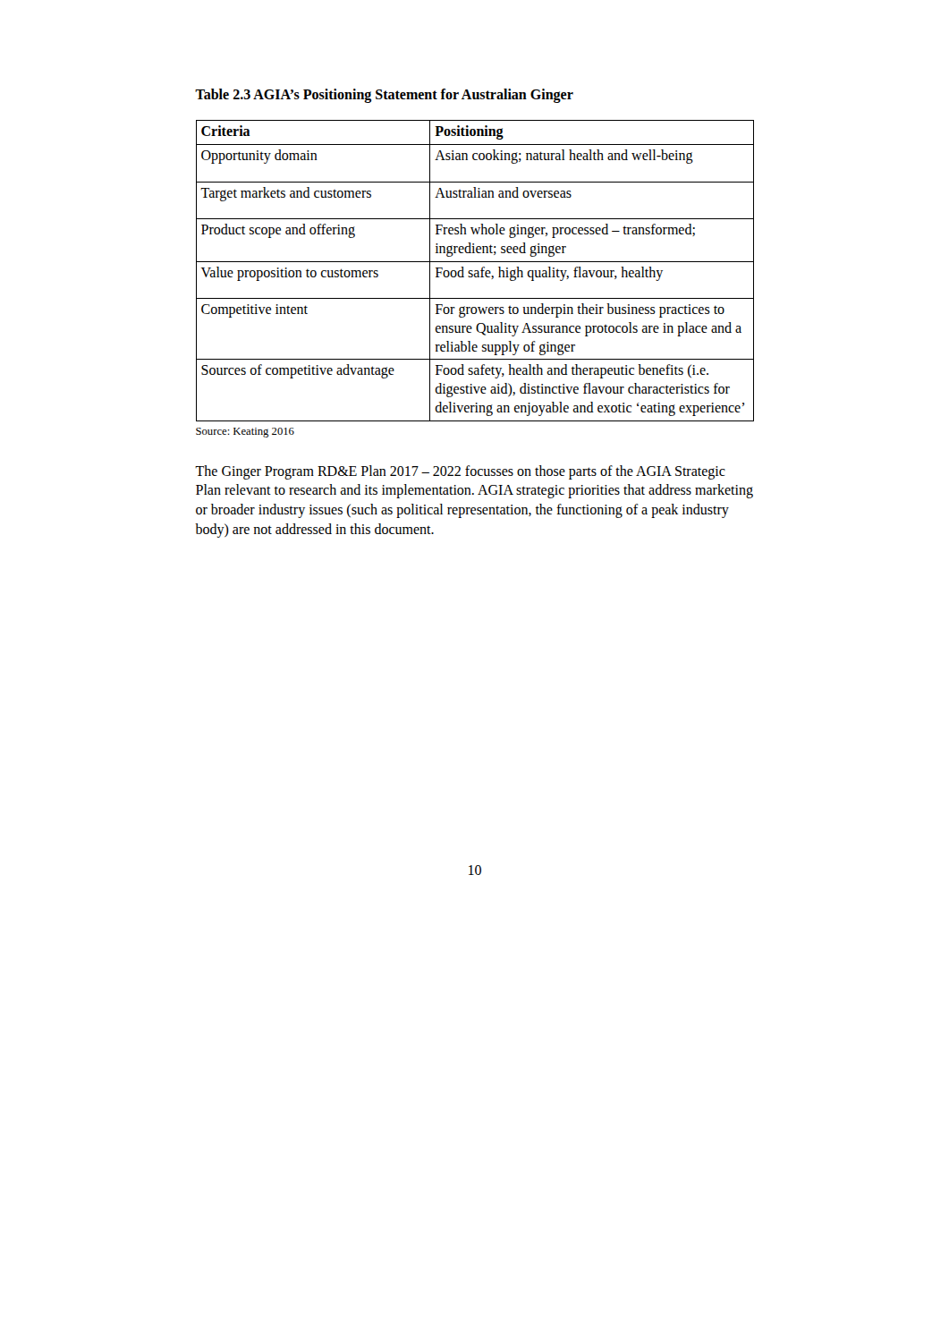Table 2.3 AGIA’s Positioning Statement for Australian Ginger
| Criteria | Positioning |
| --- | --- |
| Opportunity domain | Asian cooking; natural health and well-being |
| Target markets and customers | Australian and overseas |
| Product scope and offering | Fresh whole ginger, processed – transformed; ingredient; seed ginger |
| Value proposition to customers | Food safe, high quality, flavour, healthy |
| Competitive intent | For growers to underpin their business practices to ensure Quality Assurance protocols are in place and a reliable supply of ginger |
| Sources of competitive advantage | Food safety, health and therapeutic benefits (i.e. digestive aid), distinctive flavour characteristics for delivering an enjoyable and exotic ‘eating experience’ |
Source: Keating 2016
The Ginger Program RD&E Plan 2017 – 2022 focusses on those parts of the AGIA Strategic Plan relevant to research and its implementation. AGIA strategic priorities that address marketing or broader industry issues (such as political representation, the functioning of a peak industry body) are not addressed in this document.
10